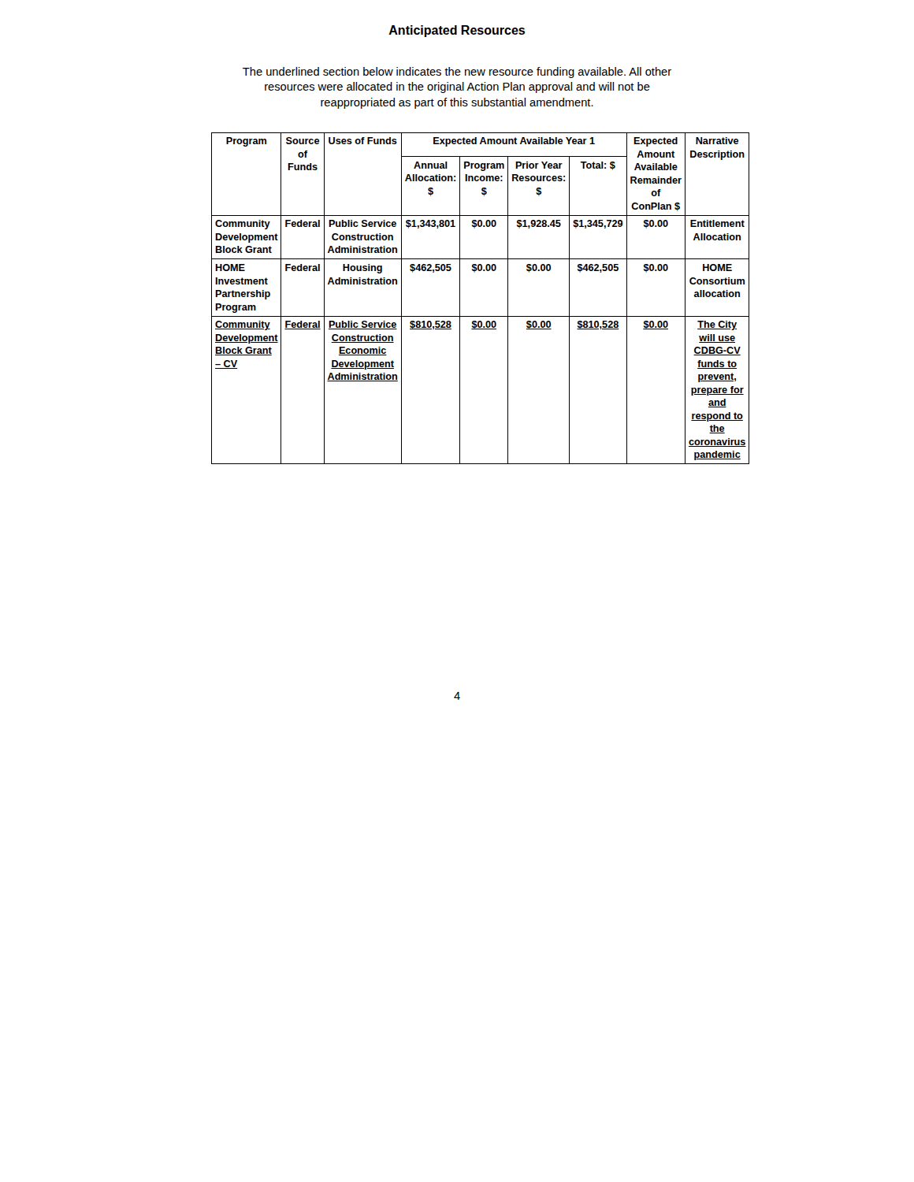Anticipated Resources
The underlined section below indicates the new resource funding available. All other resources were allocated in the original Action Plan approval and will not be reappropriated as part of this substantial amendment.
| Program | Source of Funds | Uses of Funds | Expected Amount Available Year 1 | Expected Amount Available Remainder of ConPlan $ | Narrative Description |
| --- | --- | --- | --- | --- | --- |
| Annual Allocation: $ | Program Income: $ | Prior Year Resources: $ | Total: $ |
| Community Development Block Grant | Federal | Public Service Construction Administration | $1,343,801 | $0.00 | $1,928.45 | $1,345,729 | $0.00 | Entitlement Allocation |
| HOME Investment Partnership Program | Federal | Housing Administration | $462,505 | $0.00 | $0.00 | $462,505 | $0.00 | HOME Consortium allocation |
| Community Development Block Grant – CV | Federal | Public Service Construction Economic Development Administration | $810,528 | $0.00 | $0.00 | $810,528 | $0.00 | The City will use CDBG-CV funds to prevent, prepare for and respond to the coronavirus pandemic |
4